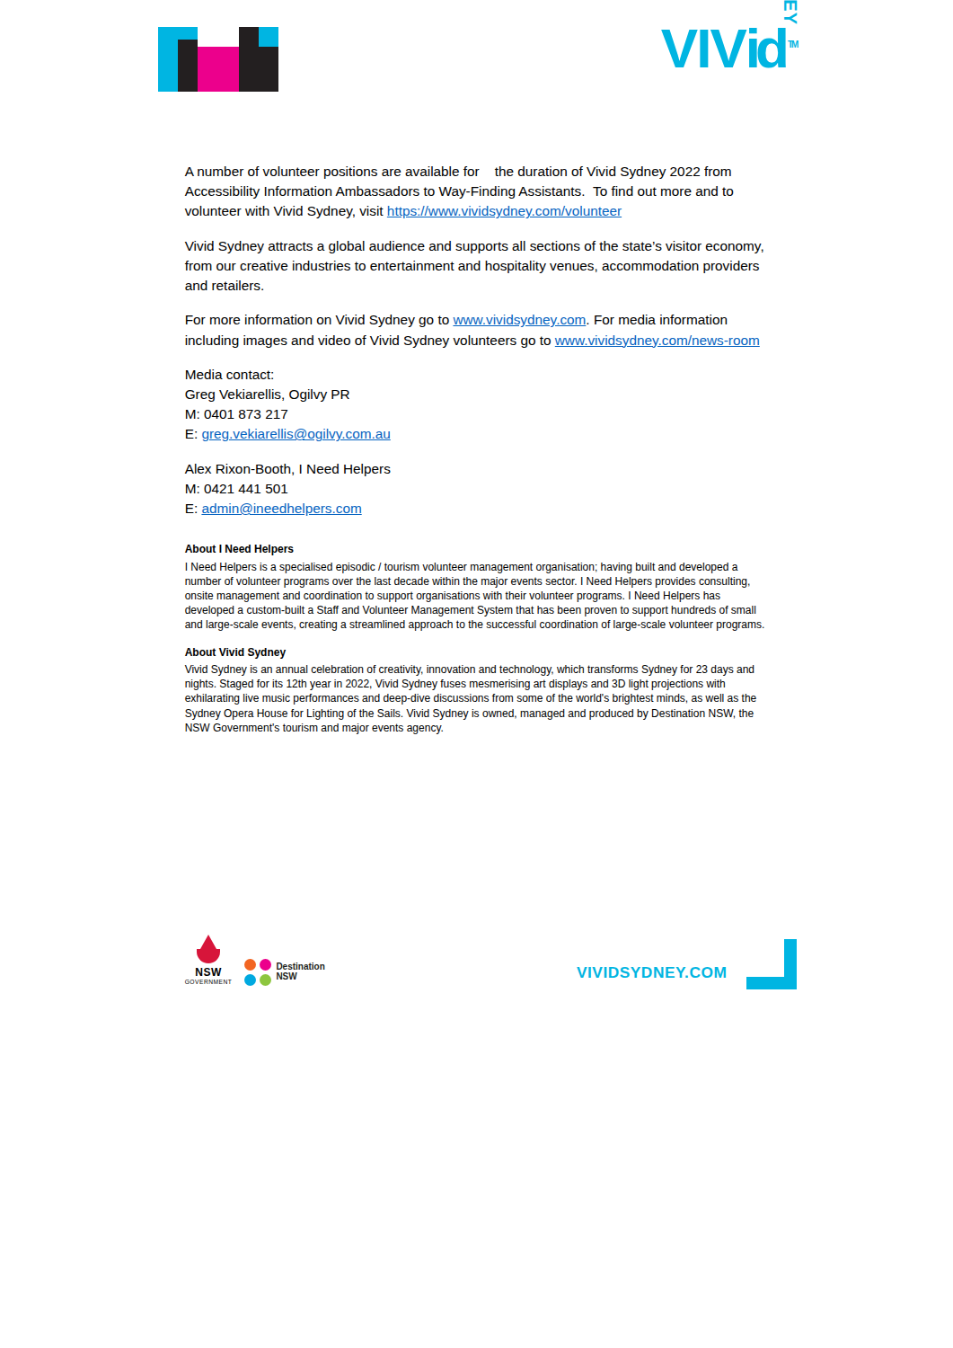SYDNEY VIVidTM
A number of volunteer positions are available for the duration of Vivid Sydney 2022 from Accessibility Information Ambassadors to Way-Finding Assistants. To find out more and to volunteer with Vivid Sydney, visit https://www.vividsydney.com/volunteer
Vivid Sydney attracts a global audience and supports all sections of the state’s visitor economy, from our creative industries to entertainment and hospitality venues, accommodation providers and retailers.
For more information on Vivid Sydney go to www.vividsydney.com. For media information including images and video of Vivid Sydney volunteers go to www.vividsydney.com/news-room
Media contact:
Greg Vekiarellis, Ogilvy PR
M: 0401 873 217
E: greg.vekiarellis@ogilvy.com.au
Alex Rixon-Booth, I Need Helpers
M: 0421 441 501
E: admin@ineedhelpers.com
About I Need Helpers
I Need Helpers is a specialised episodic / tourism volunteer management organisation; having built and developed a number of volunteer programs over the last decade within the major events sector. I Need Helpers provides consulting, onsite management and coordination to support organisations with their volunteer programs. I Need Helpers has developed a custom-built a Staff and Volunteer Management System that has been proven to support hundreds of small and large-scale events, creating a streamlined approach to the successful coordination of large-scale volunteer programs.
About Vivid Sydney
Vivid Sydney is an annual celebration of creativity, innovation and technology, which transforms Sydney for 23 days and nights. Staged for its 12th year in 2022, Vivid Sydney fuses mesmerising art displays and 3D light projections with exhilarating live music performances and deep-dive discussions from some of the world's brightest minds, as well as the Sydney Opera House for Lighting of the Sails. Vivid Sydney is owned, managed and produced by Destination NSW, the NSW Government's tourism and major events agency.
NSW
GOVERNMENT
Destination
NSW
VIVIDSYDNEY.COM